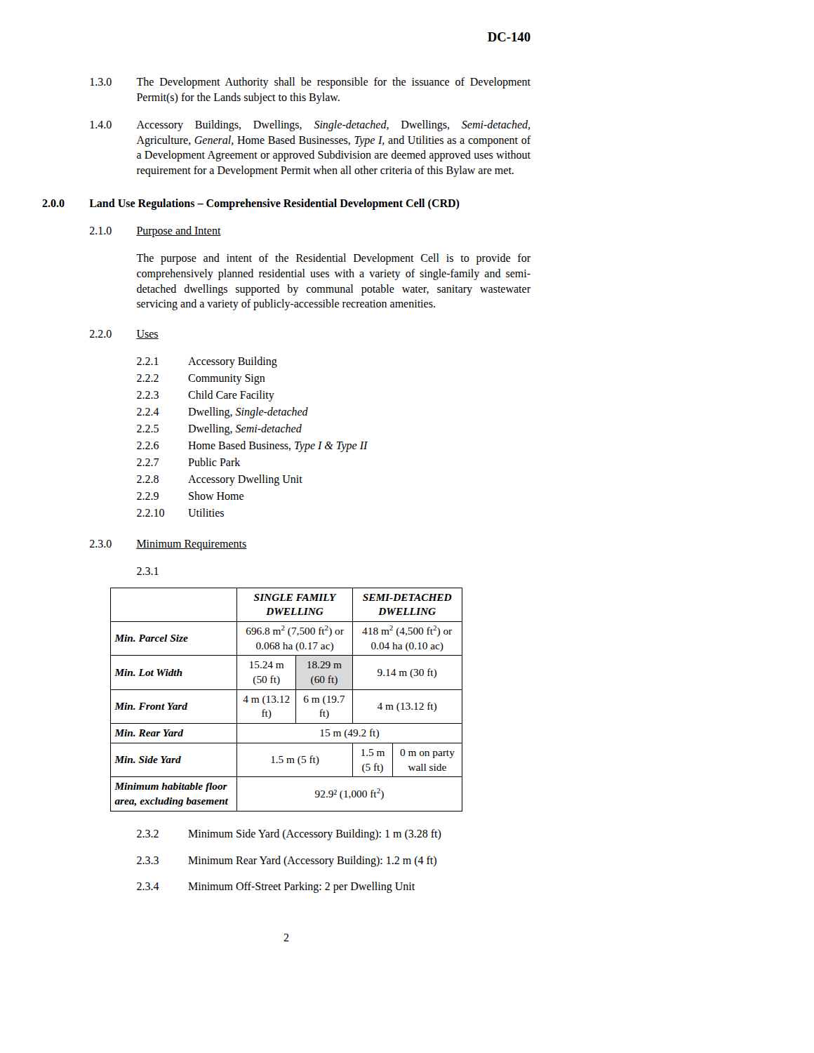DC-140
1.3.0
The Development Authority shall be responsible for the issuance of Development Permit(s) for the Lands subject to this Bylaw.
1.4.0
Accessory Buildings, Dwellings, Single-detached, Dwellings, Semi-detached, Agriculture, General, Home Based Businesses, Type I, and Utilities as a component of a Development Agreement or approved Subdivision are deemed approved uses without requirement for a Development Permit when all other criteria of this Bylaw are met.
2.0.0
Land Use Regulations – Comprehensive Residential Development Cell (CRD)
2.1.0
Purpose and Intent
The purpose and intent of the Residential Development Cell is to provide for comprehensively planned residential uses with a variety of single-family and semi-detached dwellings supported by communal potable water, sanitary wastewater servicing and a variety of publicly-accessible recreation amenities.
2.2.0
Uses
2.2.1
Accessory Building
2.2.2
Community Sign
2.2.3
Child Care Facility
2.2.4
Dwelling, Single-detached
2.2.5
Dwelling, Semi-detached
2.2.6
Home Based Business, Type I & Type II
2.2.7
Public Park
2.2.8
Accessory Dwelling Unit
2.2.9
Show Home
2.2.10
Utilities
2.3.0
Minimum Requirements
2.3.1
| | SINGLE FAMILY DWELLING | SEMI-DETACHED DWELLING |
| --- | --- | --- |
| Min. Parcel Size | 696.8 m 2 (7,500 ft 2 ) or 0.068 ha (0.17 ac) | 418 m 2 (4,500 ft 2 ) or 0.04 ha (0.10 ac) |
| Min. Lot Width | 15.24 m (50 ft) | 18.29 m (60 ft) | 9.14 m (30 ft) |
| Min. Front Yard | 4 m (13.12 ft) | 6 m (19.7 ft) | 4 m (13.12 ft) |
| Min. Rear Yard | 15 m (49.2 ft) |
| Min. Side Yard | 1.5 m (5 ft) | 1.5 m (5 ft) | 0 m on party wall side |
| Minimum habitable floor area, excluding basement | 92.9² (1,000 ft 2 ) |
2.3.2
Minimum Side Yard (Accessory Building): 1 m (3.28 ft)
2.3.3
Minimum Rear Yard (Accessory Building): 1.2 m (4 ft)
2.3.4
Minimum Off-Street Parking: 2 per Dwelling Unit
2